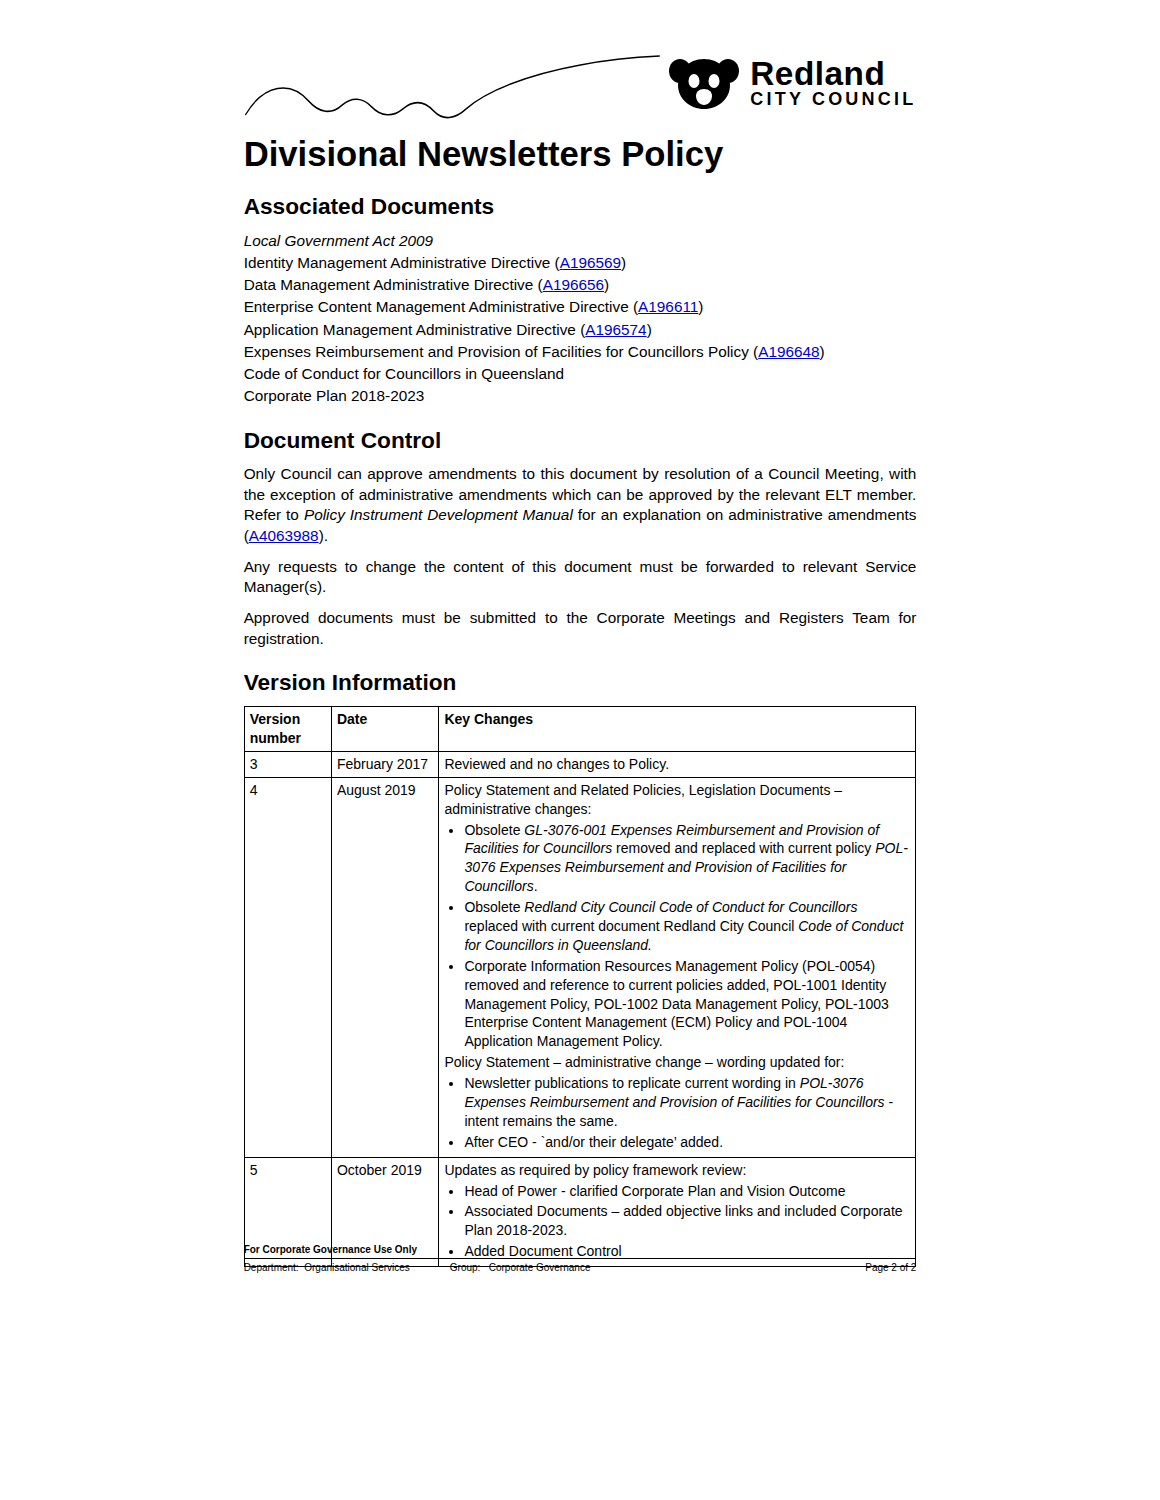Redland CITY COUNCIL
Divisional Newsletters Policy
Associated Documents
Local Government Act 2009
Identity Management Administrative Directive (A196569)
Data Management Administrative Directive (A196656)
Enterprise Content Management Administrative Directive (A196611)
Application Management Administrative Directive (A196574)
Expenses Reimbursement and Provision of Facilities for Councillors Policy (A196648)
Code of Conduct for Councillors in Queensland
Corporate Plan 2018-2023
Document Control
Only Council can approve amendments to this document by resolution of a Council Meeting, with the exception of administrative amendments which can be approved by the relevant ELT member. Refer to Policy Instrument Development Manual for an explanation on administrative amendments (A4063988).
Any requests to change the content of this document must be forwarded to relevant Service Manager(s).
Approved documents must be submitted to the Corporate Meetings and Registers Team for registration.
Version Information
| Version number | Date | Key Changes |
| --- | --- | --- |
| 3 | February 2017 | Reviewed and no changes to Policy. |
| 4 | August 2019 | Policy Statement and Related Policies, Legislation Documents – administrative changes: Obsolete GL-3076-001 Expenses Reimbursement and Provision of Facilities for Councillors removed and replaced with current policy POL-3076 Expenses Reimbursement and Provision of Facilities for Councillors . Obsolete Redland City Council Code of Conduct for Councillors replaced with current document Redland City Council Code of Conduct for Councillors in Queensland. Corporate Information Resources Management Policy (POL-0054) removed and reference to current policies added, POL-1001 Identity Management Policy, POL-1002 Data Management Policy, POL-1003 Enterprise Content Management (ECM) Policy and POL-1004 Application Management Policy. Policy Statement – administrative change – wording updated for: Newsletter publications to replicate current wording in POL-3076 Expenses Reimbursement and Provision of Facilities for Councillors - intent remains the same. After CEO - `and/or their delegate’ added. |
| 5 | October 2019 | Updates as required by policy framework review: Head of Power - clarified Corporate Plan and Vision Outcome Associated Documents – added objective links and included Corporate Plan 2018-2023. Added Document Control |
For Corporate Governance Use Only
Department: Organisational Services Group: Corporate Governance Page 2 of 2